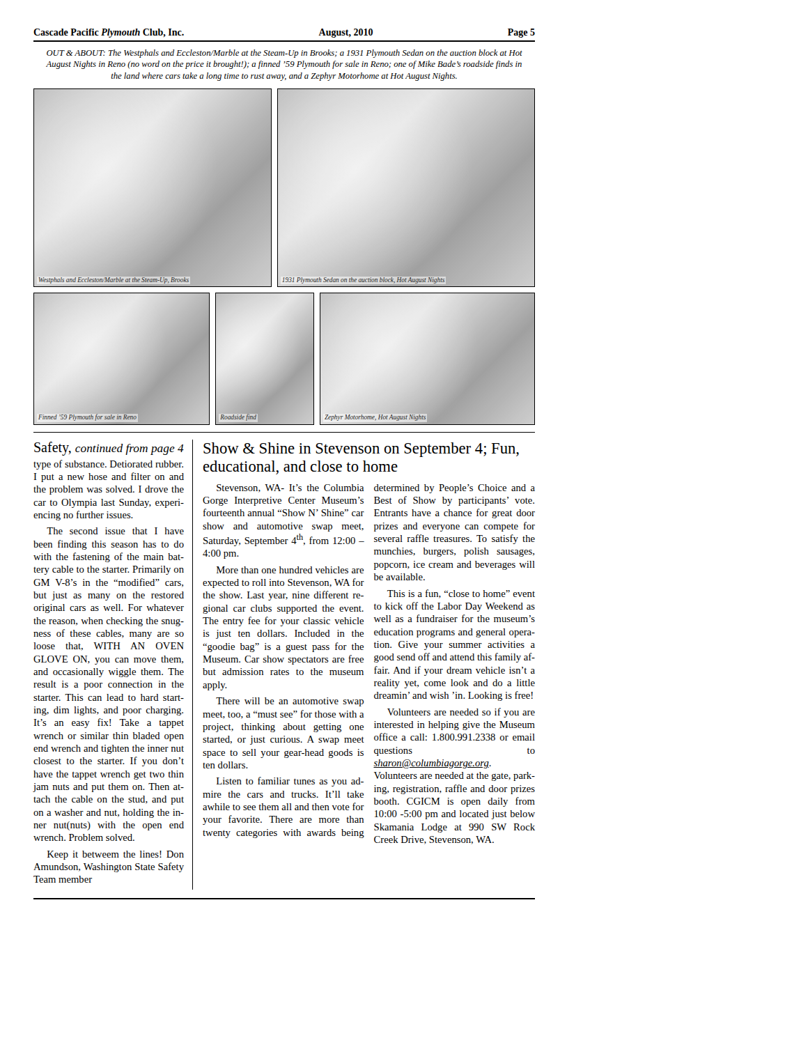Cascade Pacific Plymouth Club, Inc.
August, 2010
Page 5
OUT & ABOUT: The Westphals and Eccleston/Marble at the Steam-Up in Brooks; a 1931 Plymouth Sedan on the auction block at Hot August Nights in Reno (no word on the price it brought!); a finned ’59 Plymouth for sale in Reno; one of Mike Bade’s roadside finds in the land where cars take a long time to rust away, and a Zephyr Motorhome at Hot August Nights.
Westphals and Eccleston/Marble at the Steam-Up, Brooks
1931 Plymouth Sedan on the auction block, Hot August Nights
Finned ’59 Plymouth for sale in Reno
Roadside find
Zephyr Motorhome, Hot August Nights
Safety, continued from page 4
type of substance. Detiorated rubber. I put a new hose and filter on and the problem was solved. I drove the car to Olympia last Sunday, experiencing no further issues.
The second issue that I have been finding this season has to do with the fastening of the main battery cable to the starter. Primarily on GM V-8’s in the “modified” cars, but just as many on the restored original cars as well. For whatever the reason, when checking the snugness of these cables, many are so loose that, WITH AN OVEN GLOVE ON, you can move them, and occasionally wiggle them. The result is a poor connection in the starter. This can lead to hard starting, dim lights, and poor charging. It’s an easy fix! Take a tappet wrench or similar thin bladed open end wrench and tighten the inner nut closest to the starter. If you don’t have the tappet wrench get two thin jam nuts and put them on. Then attach the cable on the stud, and put on a washer and nut, holding the inner nut(nuts) with the open end wrench. Problem solved.
Keep it betweem the lines! Don Amundson, Washington State Safety Team member
Show & Shine in Stevenson on September 4; Fun, educational, and close to home
Stevenson, WA- It’s the Columbia Gorge Interpretive Center Museum’s fourteenth annual “Show N’ Shine” car show and automotive swap meet, Saturday, September 4th, from 12:00 – 4:00 pm.
More than one hundred vehicles are expected to roll into Stevenson, WA for the show. Last year, nine different regional car clubs supported the event. The entry fee for your classic vehicle is just ten dollars. Included in the “goodie bag” is a guest pass for the Museum. Car show spectators are free but admission rates to the museum apply.
There will be an automotive swap meet, too, a “must see” for those with a project, thinking about getting one started, or just curious. A swap meet space to sell your gear-head goods is ten dollars.
Listen to familiar tunes as you admire the cars and trucks. It’ll take awhile to see them all and then vote for your favorite. There are more than twenty categories with awards being determined by People’s Choice and a Best of Show by participants’ vote. Entrants have a chance for great door prizes and everyone can compete for several raffle treasures. To satisfy the munchies, burgers, polish sausages, popcorn, ice cream and beverages will be available.
This is a fun, “close to home” event to kick off the Labor Day Weekend as well as a fundraiser for the museum’s education programs and general operation. Give your summer activities a good send off and attend this family affair. And if your dream vehicle isn’t a reality yet, come look and do a little dreamin’ and wish ’in. Looking is free!
Volunteers are needed so if you are interested in helping give the Museum office a call: 1.800.991.2338 or email questions to sharon@columbiagorge.org. Volunteers are needed at the gate, parking, registration, raffle and door prizes booth. CGICM is open daily from 10:00 -5:00 pm and located just below Skamania Lodge at 990 SW Rock Creek Drive, Stevenson, WA.